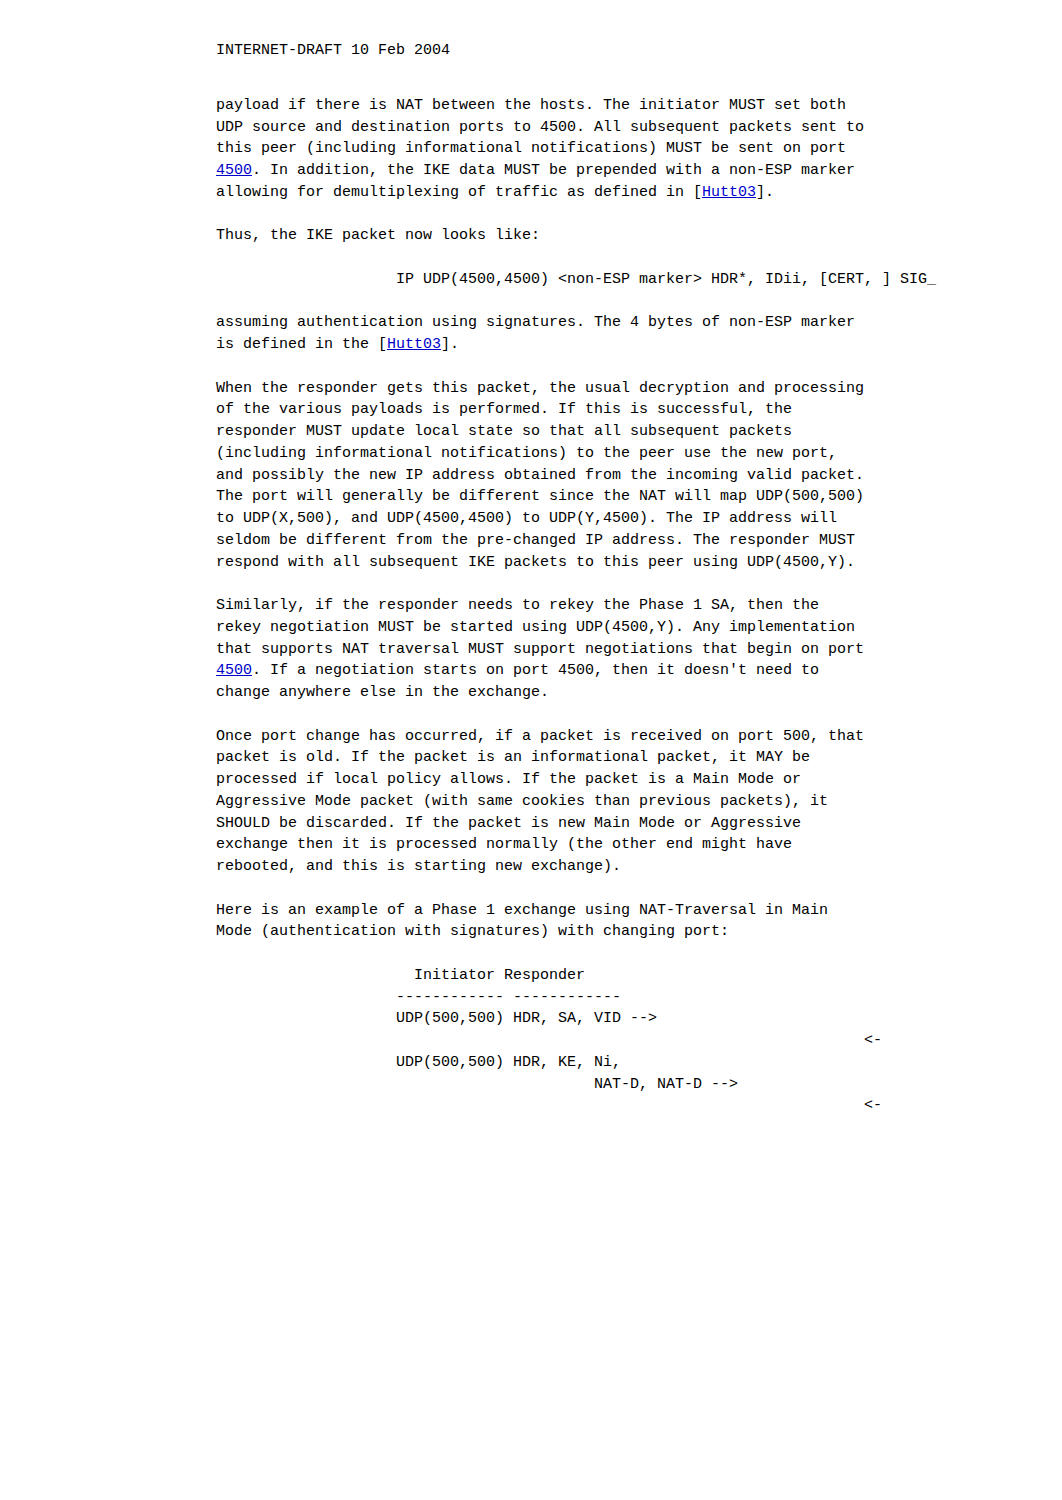INTERNET-DRAFT 10 Feb 2004
payload if there is NAT between the hosts. The initiator MUST set both UDP source and destination ports to 4500. All subsequent packets sent to this peer (including informational notifications) MUST be sent on port 4500. In addition, the IKE data MUST be prepended with a non-ESP marker allowing for demultiplexing of traffic as defined in [Hutt03].
Thus, the IKE packet now looks like:
                    IP UDP(4500,4500) <non-ESP marker> HDR*, IDii, [CERT, ] SIG_
assuming authentication using signatures. The 4 bytes of non-ESP marker is defined in the [Hutt03].
When the responder gets this packet, the usual decryption and processing of the various payloads is performed. If this is successful, the responder MUST update local state so that all subsequent packets (including informational notifications) to the peer use the new port, and possibly the new IP address obtained from the incoming valid packet. The port will generally be different since the NAT will map UDP(500,500) to UDP(X,500), and UDP(4500,4500) to UDP(Y,4500). The IP address will seldom be different from the pre-changed IP address. The responder MUST respond with all subsequent IKE packets to this peer using UDP(4500,Y).
Similarly, if the responder needs to rekey the Phase 1 SA, then the rekey negotiation MUST be started using UDP(4500,Y). Any implementation that supports NAT traversal MUST support negotiations that begin on port 4500. If a negotiation starts on port 4500, then it doesn't need to change anywhere else in the exchange.
Once port change has occurred, if a packet is received on port 500, that packet is old. If the packet is an informational packet, it MAY be processed if local policy allows. If the packet is a Main Mode or Aggressive Mode packet (with same cookies than previous packets), it SHOULD be discarded. If the packet is new Main Mode or Aggressive exchange then it is processed normally (the other end might have rebooted, and this is starting new exchange).
Here is an example of a Phase 1 exchange using NAT-Traversal in Main Mode (authentication with signatures) with changing port:
                      Initiator Responder
                    ------------ ------------
                    UDP(500,500) HDR, SA, VID -->
                                                                        <-
                    UDP(500,500) HDR, KE, Ni,
                                          NAT-D, NAT-D -->
                                                                        <-